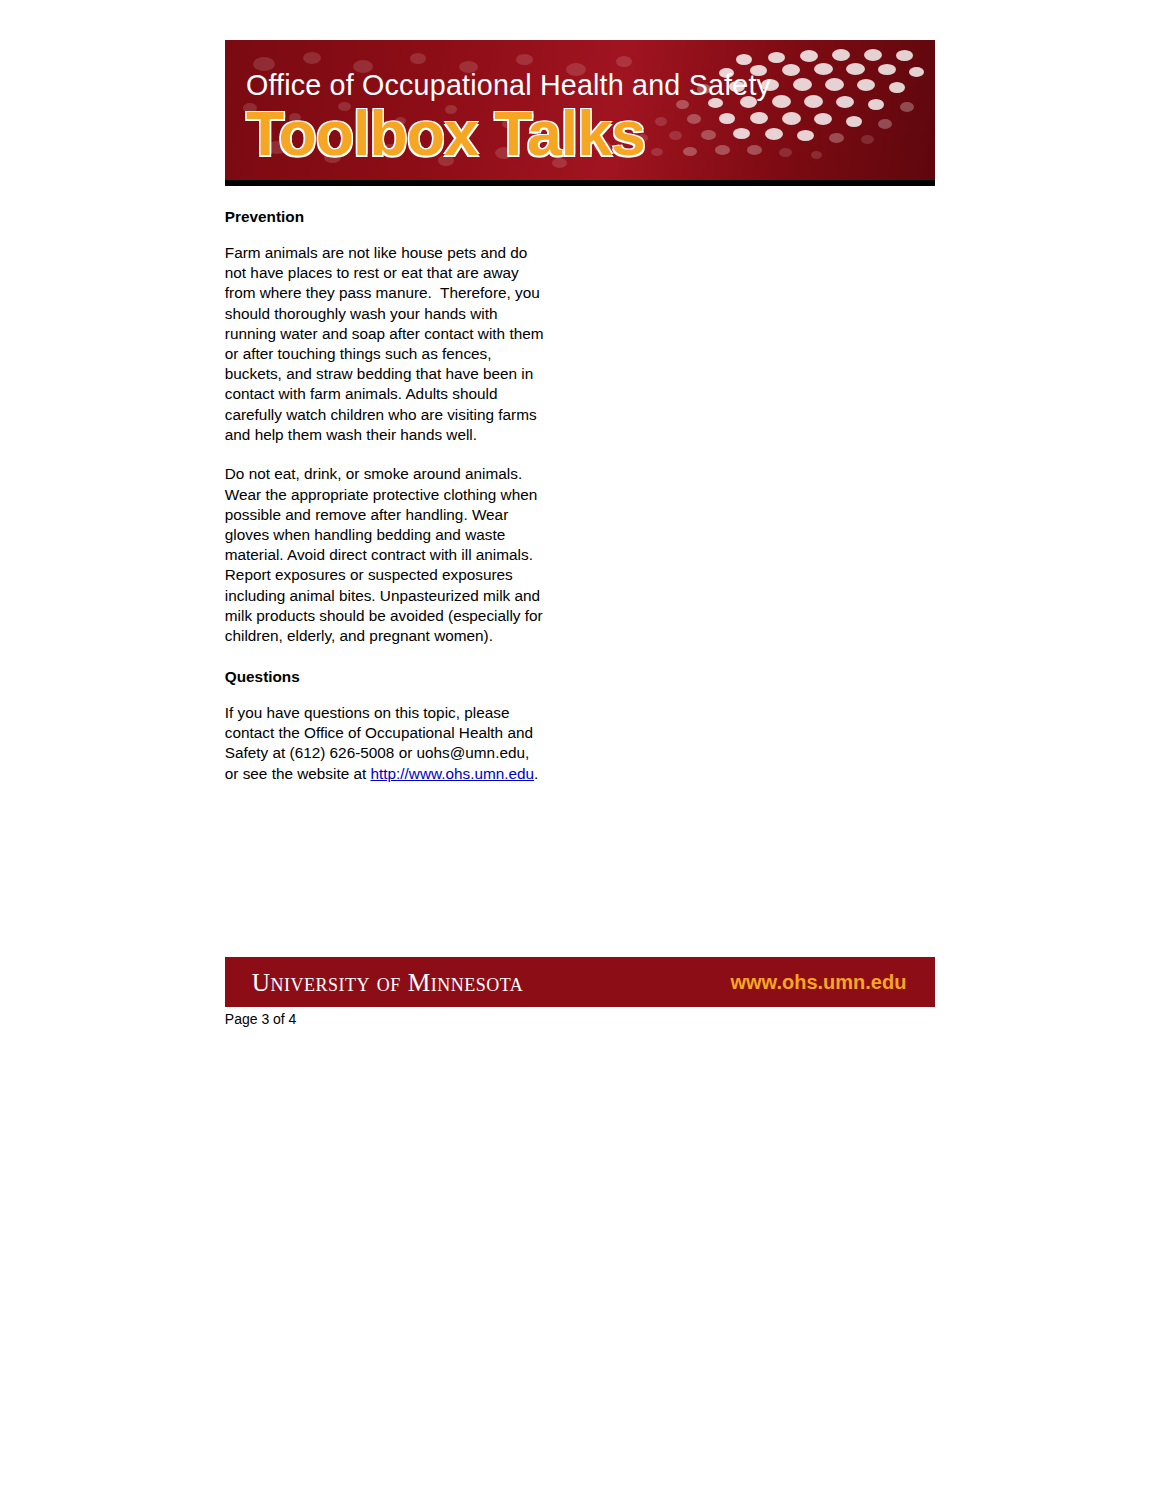Office of Occupational Health and Safety
Toolbox Talks
Prevention
Farm animals are not like house pets and do not have places to rest or eat that are away from where they pass manure. Therefore, you should thoroughly wash your hands with running water and soap after contact with them or after touching things such as fences, buckets, and straw bedding that have been in contact with farm animals. Adults should carefully watch children who are visiting farms and help them wash their hands well.
Do not eat, drink, or smoke around animals. Wear the appropriate protective clothing when possible and remove after handling. Wear gloves when handling bedding and waste material. Avoid direct contract with ill animals. Report exposures or suspected exposures including animal bites. Unpasteurized milk and milk products should be avoided (especially for children, elderly, and pregnant women).
Questions
If you have questions on this topic, please contact the Office of Occupational Health and Safety at (612) 626-5008 or uohs@umn.edu, or see the website at http://www.ohs.umn.edu.
University of Minnesota
www.ohs.umn.edu
Page 3 of 4